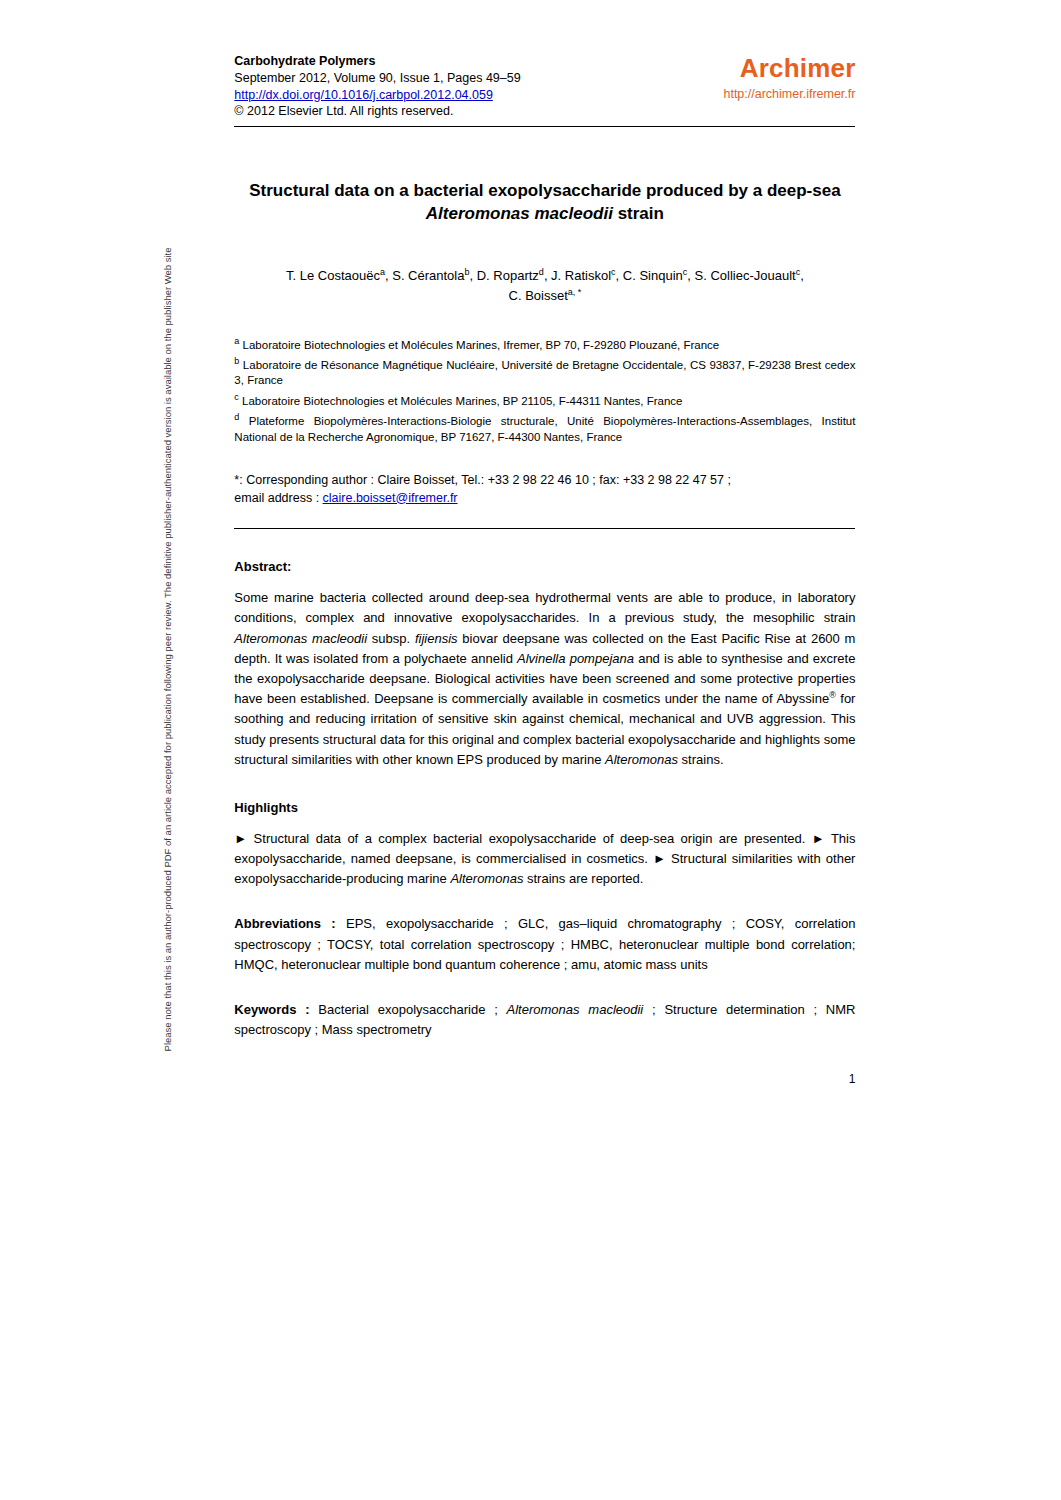Please note that this is an author-produced PDF of an article accepted for publication following peer review. The definitive publisher-authenticated version is available on the publisher Web site
Carbohydrate Polymers
September 2012, Volume 90, Issue 1, Pages 49–59
http://dx.doi.org/10.1016/j.carbpol.2012.04.059
© 2012 Elsevier Ltd. All rights reserved.
Archimer
http://archimer.ifremer.fr
Structural data on a bacterial exopolysaccharide produced by a deep-sea Alteromonas macleodii strain
T. Le Costaouëca, S. Cérantolab, D. Ropartzd, J. Ratiskolc, C. Sinquinc, S. Colliec-Jouaultc,
C. Boisseta, *
a Laboratoire Biotechnologies et Molécules Marines, Ifremer, BP 70, F-29280 Plouzané, France
b Laboratoire de Résonance Magnétique Nucléaire, Université de Bretagne Occidentale, CS 93837, F-29238 Brest cedex 3, France
c Laboratoire Biotechnologies et Molécules Marines, BP 21105, F-44311 Nantes, France
d Plateforme Biopolymères-Interactions-Biologie structurale, Unité Biopolymères-Interactions-Assemblages, Institut National de la Recherche Agronomique, BP 71627, F-44300 Nantes, France
*: Corresponding author : Claire Boisset, Tel.: +33 2 98 22 46 10 ; fax: +33 2 98 22 47 57 ;
email address : claire.boisset@ifremer.fr
Abstract:
Some marine bacteria collected around deep-sea hydrothermal vents are able to produce, in laboratory conditions, complex and innovative exopolysaccharides. In a previous study, the mesophilic strain Alteromonas macleodii subsp. fijiensis biovar deepsane was collected on the East Pacific Rise at 2600 m depth. It was isolated from a polychaete annelid Alvinella pompejana and is able to synthesise and excrete the exopolysaccharide deepsane. Biological activities have been screened and some protective properties have been established. Deepsane is commercially available in cosmetics under the name of Abyssine® for soothing and reducing irritation of sensitive skin against chemical, mechanical and UVB aggression. This study presents structural data for this original and complex bacterial exopolysaccharide and highlights some structural similarities with other known EPS produced by marine Alteromonas strains.
Highlights
► Structural data of a complex bacterial exopolysaccharide of deep-sea origin are presented. ► This exopolysaccharide, named deepsane, is commercialised in cosmetics. ► Structural similarities with other exopolysaccharide-producing marine Alteromonas strains are reported.
Abbreviations : EPS, exopolysaccharide ; GLC, gas–liquid chromatography ; COSY, correlation spectroscopy ; TOCSY, total correlation spectroscopy ; HMBC, heteronuclear multiple bond correlation; HMQC, heteronuclear multiple bond quantum coherence ; amu, atomic mass units
Keywords : Bacterial exopolysaccharide ; Alteromonas macleodii ; Structure determination ; NMR spectroscopy ; Mass spectrometry
1